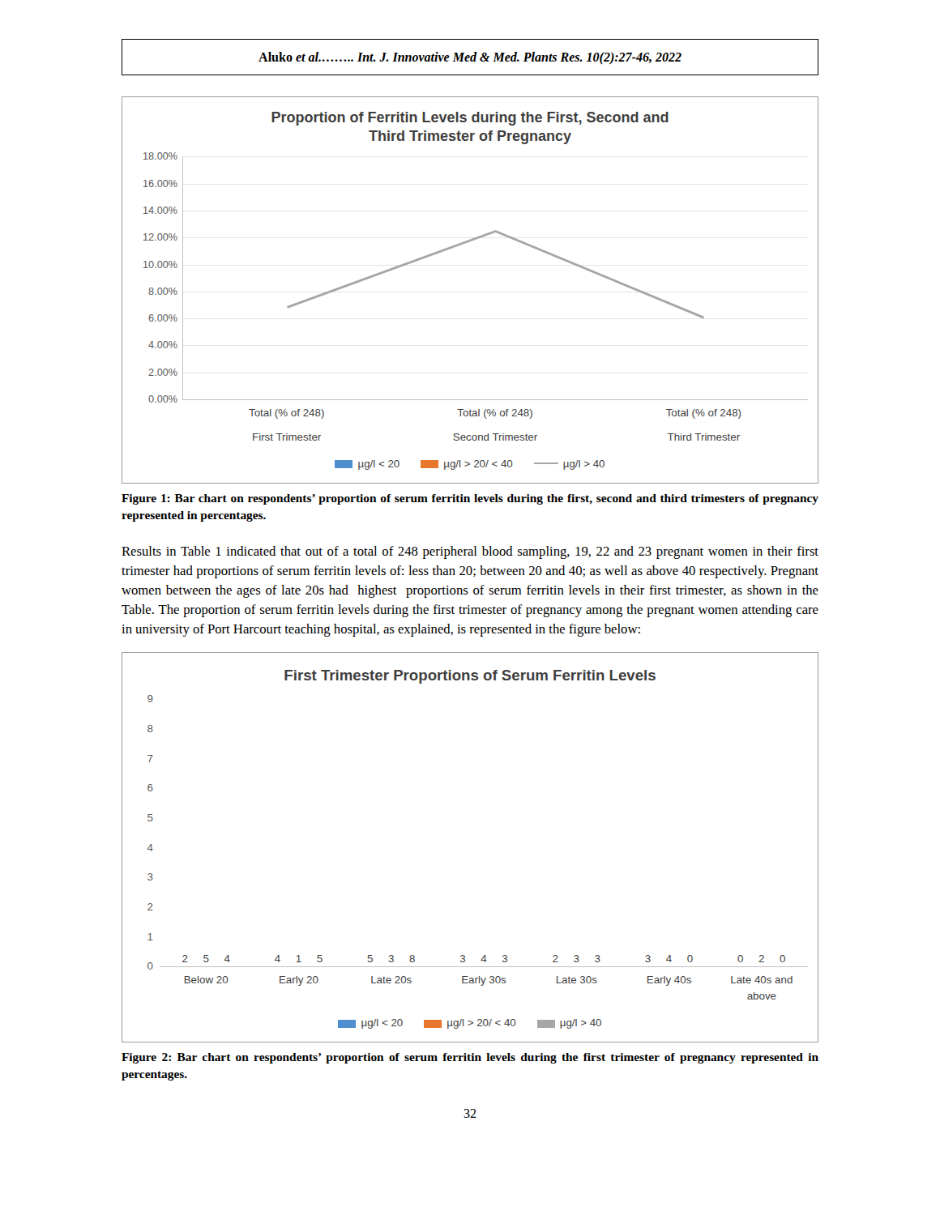Aluko et al.…….. Int. J. Innovative Med & Med. Plants Res. 10(2):27-46, 2022
Proportion of Ferritin Levels during the First, Second and
Third Trimester of Pregnancy
18.00% 16.00% 14.00% 12.00% 10.00% 8.00% 6.00% 4.00% 2.00% 0.00%
Total (% of 248)
First Trimester
Total (% of 248)
Second Trimester
Total (% of 248)
Third Trimester
µg/l < 20 µg/l > 20/ < 40 µg/l > 40
Figure 1: Bar chart on respondents’ proportion of serum ferritin levels during the first, second and third trimesters of pregnancy represented in percentages.
Results in Table 1 indicated that out of a total of 248 peripheral blood sampling, 19, 22 and 23 pregnant women in their first trimester had proportions of serum ferritin levels of: less than 20; between 20 and 40; as well as above 40 respectively. Pregnant women between the ages of late 20s had highest proportions of serum ferritin levels in their first trimester, as shown in the Table. The proportion of serum ferritin levels during the first trimester of pregnancy among the pregnant women attending care in university of Port Harcourt teaching hospital, as explained, is represented in the figure below:
First Trimester Proportions of Serum Ferritin Levels
9 8 7 6 5 4 3 2 1 0
2
5
4
4
1
5
5
3
8
3
4
3
2
3
3
3
4
0
0
2
0
Below 20
Early 20
Late 20s
Early 30s
Late 30s
Early 40s
Late 40s and above
µg/l < 20 µg/l > 20/ < 40 µg/l > 40
Figure 2: Bar chart on respondents’ proportion of serum ferritin levels during the first trimester of pregnancy represented in percentages.
32